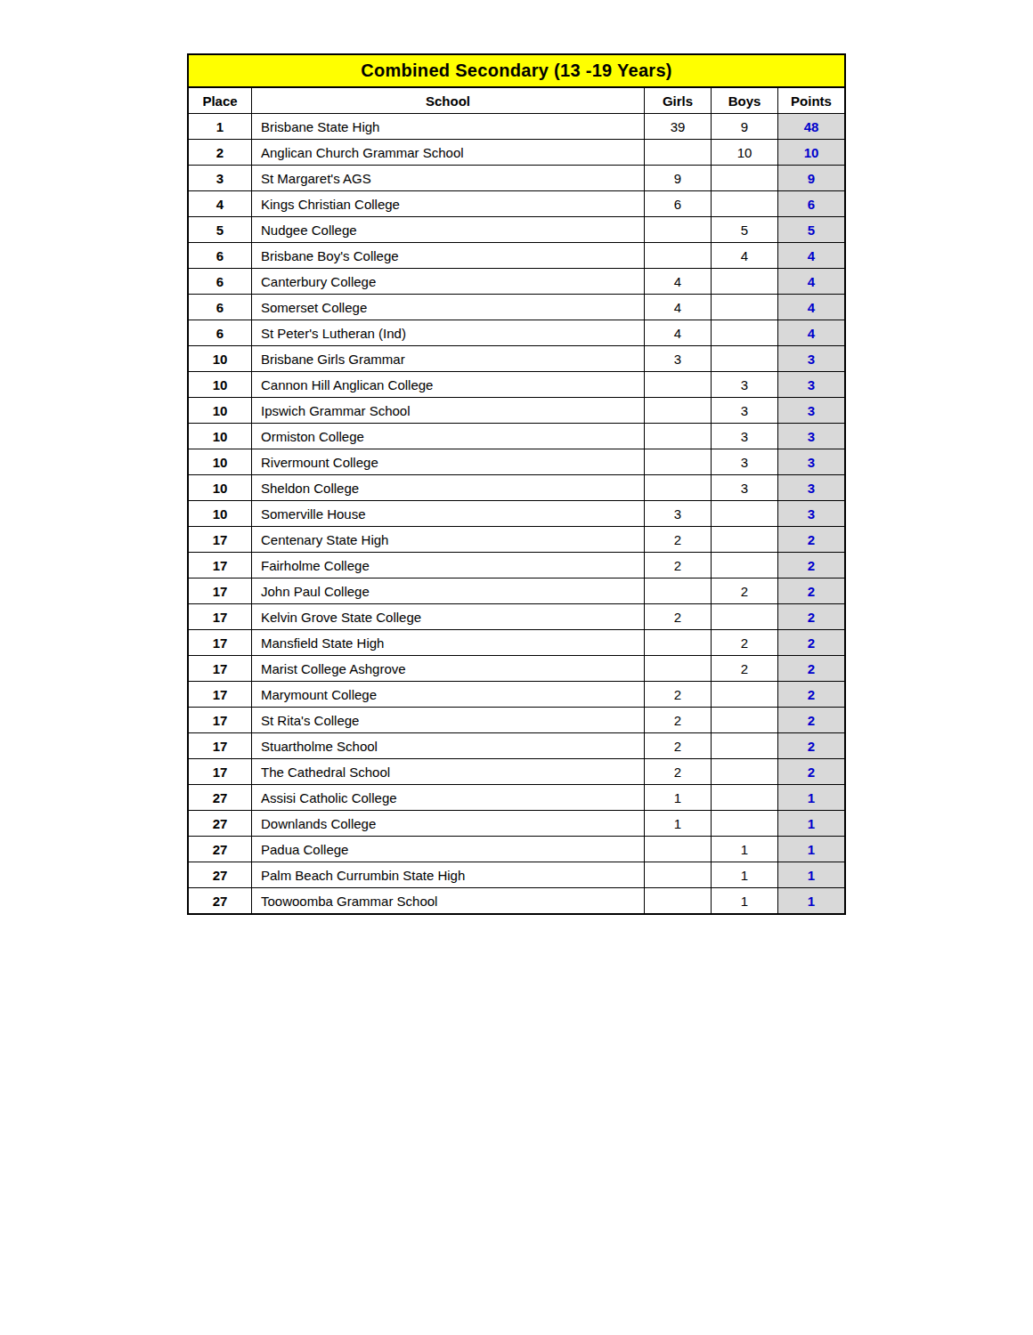Combined Secondary (13 -19 Years)
| Place | School | Girls | Boys | Points |
| --- | --- | --- | --- | --- |
| 1 | Brisbane State High | 39 | 9 | 48 |
| 2 | Anglican Church Grammar School | | 10 | 10 |
| 3 | St Margaret's AGS | 9 | | 9 |
| 4 | Kings Christian College | 6 | | 6 |
| 5 | Nudgee College | | 5 | 5 |
| 6 | Brisbane Boy's College | | 4 | 4 |
| 6 | Canterbury College | 4 | | 4 |
| 6 | Somerset College | 4 | | 4 |
| 6 | St Peter's Lutheran (Ind) | 4 | | 4 |
| 10 | Brisbane Girls Grammar | 3 | | 3 |
| 10 | Cannon Hill Anglican College | | 3 | 3 |
| 10 | Ipswich Grammar School | | 3 | 3 |
| 10 | Ormiston College | | 3 | 3 |
| 10 | Rivermount College | | 3 | 3 |
| 10 | Sheldon College | | 3 | 3 |
| 10 | Somerville House | 3 | | 3 |
| 17 | Centenary State High | 2 | | 2 |
| 17 | Fairholme College | 2 | | 2 |
| 17 | John Paul College | | 2 | 2 |
| 17 | Kelvin Grove State College | 2 | | 2 |
| 17 | Mansfield State High | | 2 | 2 |
| 17 | Marist College Ashgrove | | 2 | 2 |
| 17 | Marymount College | 2 | | 2 |
| 17 | St Rita's College | 2 | | 2 |
| 17 | Stuartholme School | 2 | | 2 |
| 17 | The Cathedral School | 2 | | 2 |
| 27 | Assisi Catholic College | 1 | | 1 |
| 27 | Downlands College | 1 | | 1 |
| 27 | Padua College | | 1 | 1 |
| 27 | Palm Beach Currumbin State High | | 1 | 1 |
| 27 | Toowoomba Grammar School | | 1 | 1 |